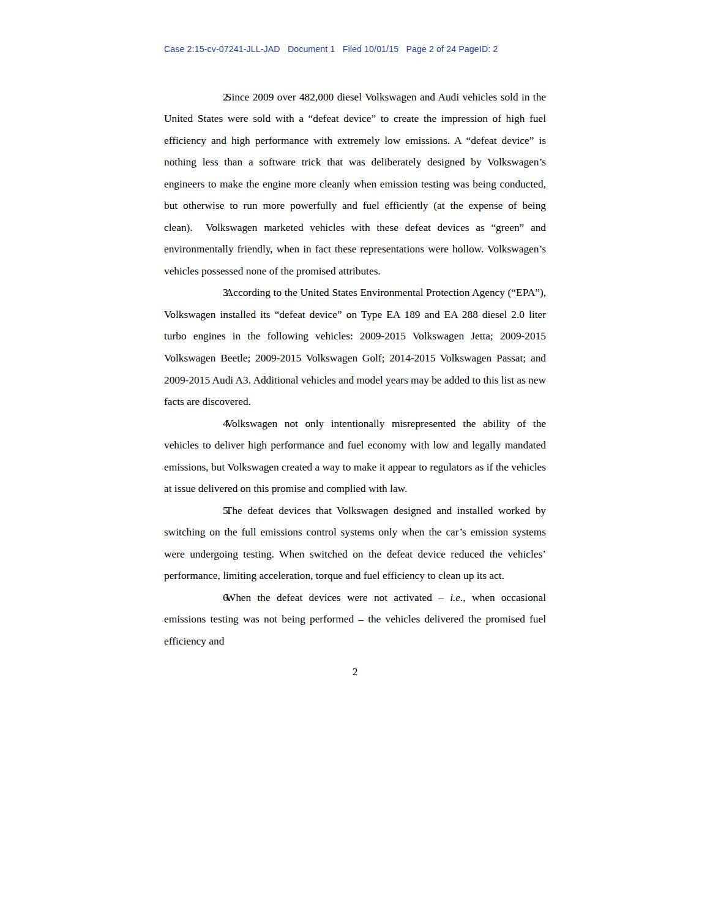Case 2:15-cv-07241-JLL-JAD Document 1 Filed 10/01/15 Page 2 of 24 PageID: 2
2. Since 2009 over 482,000 diesel Volkswagen and Audi vehicles sold in the United States were sold with a “defeat device” to create the impression of high fuel efficiency and high performance with extremely low emissions. A “defeat device” is nothing less than a software trick that was deliberately designed by Volkswagen’s engineers to make the engine more cleanly when emission testing was being conducted, but otherwise to run more powerfully and fuel efficiently (at the expense of being clean). Volkswagen marketed vehicles with these defeat devices as “green” and environmentally friendly, when in fact these representations were hollow. Volkswagen’s vehicles possessed none of the promised attributes.
3. According to the United States Environmental Protection Agency (“EPA”), Volkswagen installed its “defeat device” on Type EA 189 and EA 288 diesel 2.0 liter turbo engines in the following vehicles: 2009-2015 Volkswagen Jetta; 2009-2015 Volkswagen Beetle; 2009-2015 Volkswagen Golf; 2014-2015 Volkswagen Passat; and 2009-2015 Audi A3. Additional vehicles and model years may be added to this list as new facts are discovered.
4. Volkswagen not only intentionally misrepresented the ability of the vehicles to deliver high performance and fuel economy with low and legally mandated emissions, but Volkswagen created a way to make it appear to regulators as if the vehicles at issue delivered on this promise and complied with law.
5. The defeat devices that Volkswagen designed and installed worked by switching on the full emissions control systems only when the car’s emission systems were undergoing testing. When switched on the defeat device reduced the vehicles’ performance, limiting acceleration, torque and fuel efficiency to clean up its act.
6. When the defeat devices were not activated – i.e., when occasional emissions testing was not being performed – the vehicles delivered the promised fuel efficiency and
2